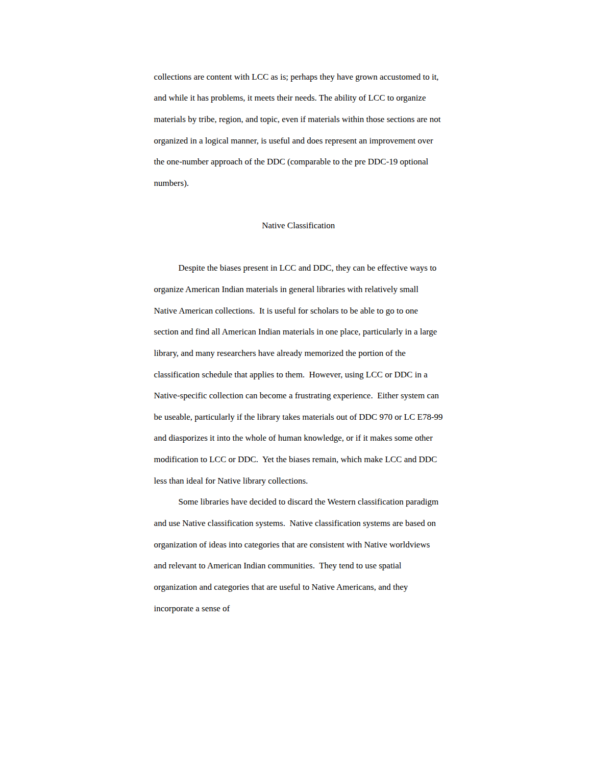collections are content with LCC as is; perhaps they have grown accustomed to it, and while it has problems, it meets their needs. The ability of LCC to organize materials by tribe, region, and topic, even if materials within those sections are not organized in a logical manner, is useful and does represent an improvement over the one-number approach of the DDC (comparable to the pre DDC-19 optional numbers).
Native Classification
Despite the biases present in LCC and DDC, they can be effective ways to organize American Indian materials in general libraries with relatively small Native American collections. It is useful for scholars to be able to go to one section and find all American Indian materials in one place, particularly in a large library, and many researchers have already memorized the portion of the classification schedule that applies to them. However, using LCC or DDC in a Native-specific collection can become a frustrating experience. Either system can be useable, particularly if the library takes materials out of DDC 970 or LC E78-99 and diasporizes it into the whole of human knowledge, or if it makes some other modification to LCC or DDC. Yet the biases remain, which make LCC and DDC less than ideal for Native library collections.
Some libraries have decided to discard the Western classification paradigm and use Native classification systems. Native classification systems are based on organization of ideas into categories that are consistent with Native worldviews and relevant to American Indian communities. They tend to use spatial organization and categories that are useful to Native Americans, and they incorporate a sense of